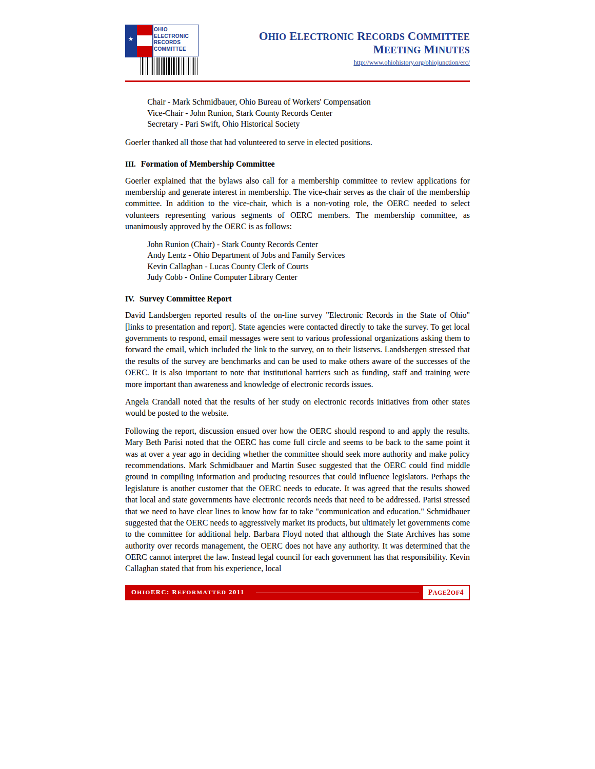OHIO ELECTRONIC RECORDS COMMITTEE
OHIO ELECTRONIC RECORDS COMMITTEE
MEETING MINUTES
http://www.ohiohistory.org/ohiojunction/erc/
Chair - Mark Schmidbauer, Ohio Bureau of Workers' Compensation
Vice-Chair - John Runion, Stark County Records Center
Secretary - Pari Swift, Ohio Historical Society
Goerler thanked all those that had volunteered to serve in elected positions.
III. Formation of Membership Committee
Goerler explained that the bylaws also call for a membership committee to review applications for membership and generate interest in membership. The vice-chair serves as the chair of the membership committee. In addition to the vice-chair, which is a non-voting role, the OERC needed to select volunteers representing various segments of OERC members. The membership committee, as unanimously approved by the OERC is as follows:
John Runion (Chair) - Stark County Records Center
Andy Lentz - Ohio Department of Jobs and Family Services
Kevin Callaghan - Lucas County Clerk of Courts
Judy Cobb - Online Computer Library Center
IV. Survey Committee Report
David Landsbergen reported results of the on-line survey "Electronic Records in the State of Ohio" [links to presentation and report]. State agencies were contacted directly to take the survey. To get local governments to respond, email messages were sent to various professional organizations asking them to forward the email, which included the link to the survey, on to their listservs. Landsbergen stressed that the results of the survey are benchmarks and can be used to make others aware of the successes of the OERC. It is also important to note that institutional barriers such as funding, staff and training were more important than awareness and knowledge of electronic records issues.
Angela Crandall noted that the results of her study on electronic records initiatives from other states would be posted to the website.
Following the report, discussion ensued over how the OERC should respond to and apply the results. Mary Beth Parisi noted that the OERC has come full circle and seems to be back to the same point it was at over a year ago in deciding whether the committee should seek more authority and make policy recommendations. Mark Schmidbauer and Martin Susec suggested that the OERC could find middle ground in compiling information and producing resources that could influence legislators. Perhaps the legislature is another customer that the OERC needs to educate. It was agreed that the results showed that local and state governments have electronic records needs that need to be addressed. Parisi stressed that we need to have clear lines to know how far to take "communication and education." Schmidbauer suggested that the OERC needs to aggressively market its products, but ultimately let governments come to the committee for additional help. Barbara Floyd noted that although the State Archives has some authority over records management, the OERC does not have any authority. It was determined that the OERC cannot interpret the law. Instead legal council for each government has that responsibility. Kevin Callaghan stated that from his experience, local
OHIOERC: REFORMATTED 2011
PAGE 2 OF 4